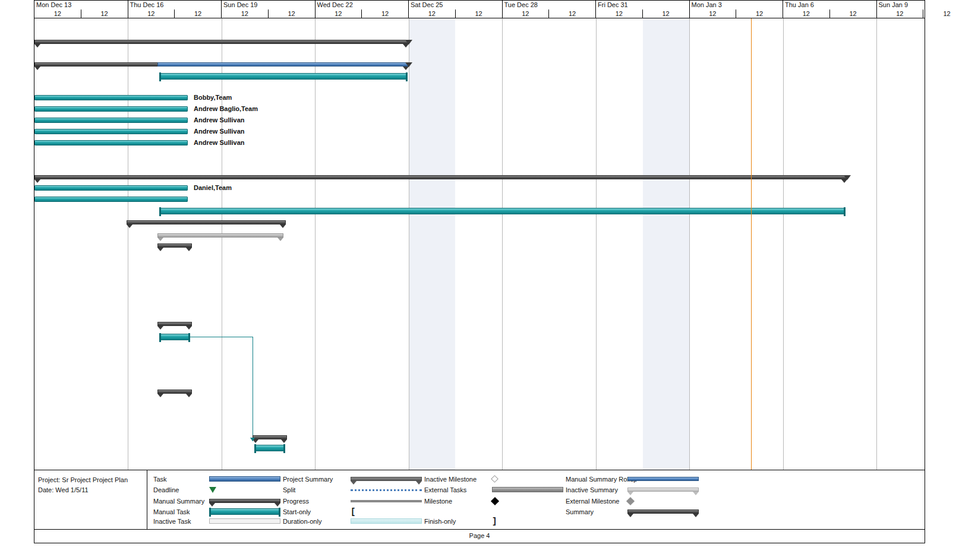Mon Dec 13
Thu Dec 16
Sun Dec 19
Wed Dec 22
Sat Dec 25
Tue Dec 28
Fri Dec 31
Mon Jan 3
Thu Jan 6
Sun Jan 9
12
12
12
12
12
12
12
12
12
12
12
12
12
12
12
12
12
12
12
12
Bobby,Team
Andrew Baglio,Team
Andrew Sullivan
Andrew Sullivan
Andrew Sullivan
Daniel,Team
Project: Sr Project Project Plan
Date: Wed 1/5/11
Task
Project Summary
Inactive Milestone
Manual Summary Rollup
Deadline
Split
External Tasks
Inactive Summary
Manual Summary
Progress
Milestone
External Milestone
Manual Task
Start-only
[
Summary
Inactive Task
Duration-only
Finish-only
]
Page 4